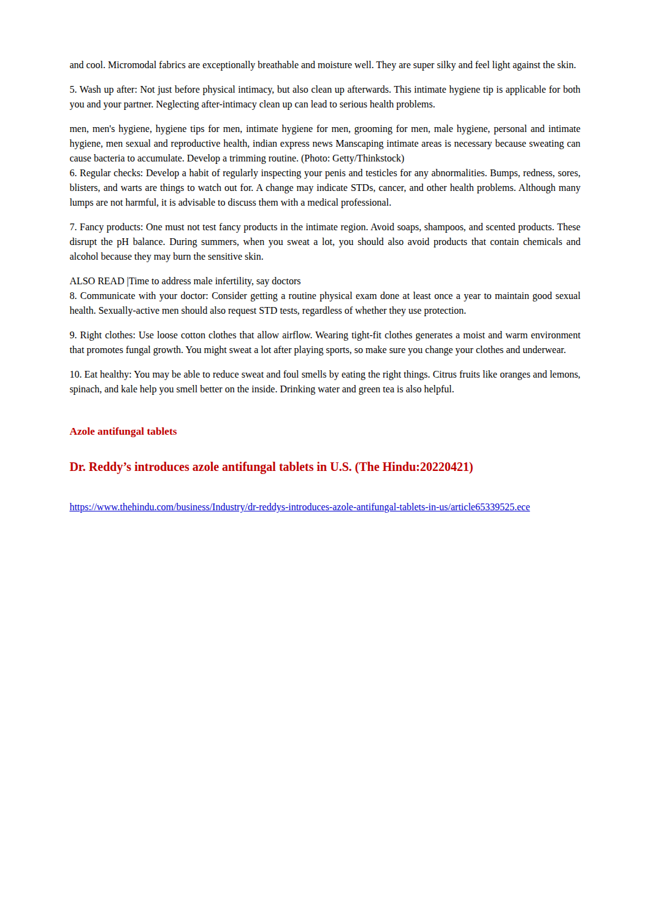and cool. Micromodal fabrics are exceptionally breathable and moisture well. They are super silky and feel light against the skin.
5. Wash up after: Not just before physical intimacy, but also clean up afterwards. This intimate hygiene tip is applicable for both you and your partner. Neglecting after-intimacy clean up can lead to serious health problems.
men, men's hygiene, hygiene tips for men, intimate hygiene for men, grooming for men, male hygiene, personal and intimate hygiene, men sexual and reproductive health, indian express news Manscaping intimate areas is necessary because sweating can cause bacteria to accumulate. Develop a trimming routine. (Photo: Getty/Thinkstock)
6. Regular checks: Develop a habit of regularly inspecting your penis and testicles for any abnormalities. Bumps, redness, sores, blisters, and warts are things to watch out for. A change may indicate STDs, cancer, and other health problems. Although many lumps are not harmful, it is advisable to discuss them with a medical professional.
7. Fancy products: One must not test fancy products in the intimate region. Avoid soaps, shampoos, and scented products. These disrupt the pH balance. During summers, when you sweat a lot, you should also avoid products that contain chemicals and alcohol because they may burn the sensitive skin.
ALSO READ |Time to address male infertility, say doctors
8. Communicate with your doctor: Consider getting a routine physical exam done at least once a year to maintain good sexual health. Sexually-active men should also request STD tests, regardless of whether they use protection.
9. Right clothes: Use loose cotton clothes that allow airflow. Wearing tight-fit clothes generates a moist and warm environment that promotes fungal growth. You might sweat a lot after playing sports, so make sure you change your clothes and underwear.
10. Eat healthy: You may be able to reduce sweat and foul smells by eating the right things. Citrus fruits like oranges and lemons, spinach, and kale help you smell better on the inside. Drinking water and green tea is also helpful.
Azole antifungal tablets
Dr. Reddy’s introduces azole antifungal tablets in U.S. (The Hindu:20220421)
https://www.thehindu.com/business/Industry/dr-reddys-introduces-azole-antifungal-tablets-in-us/article65339525.ece